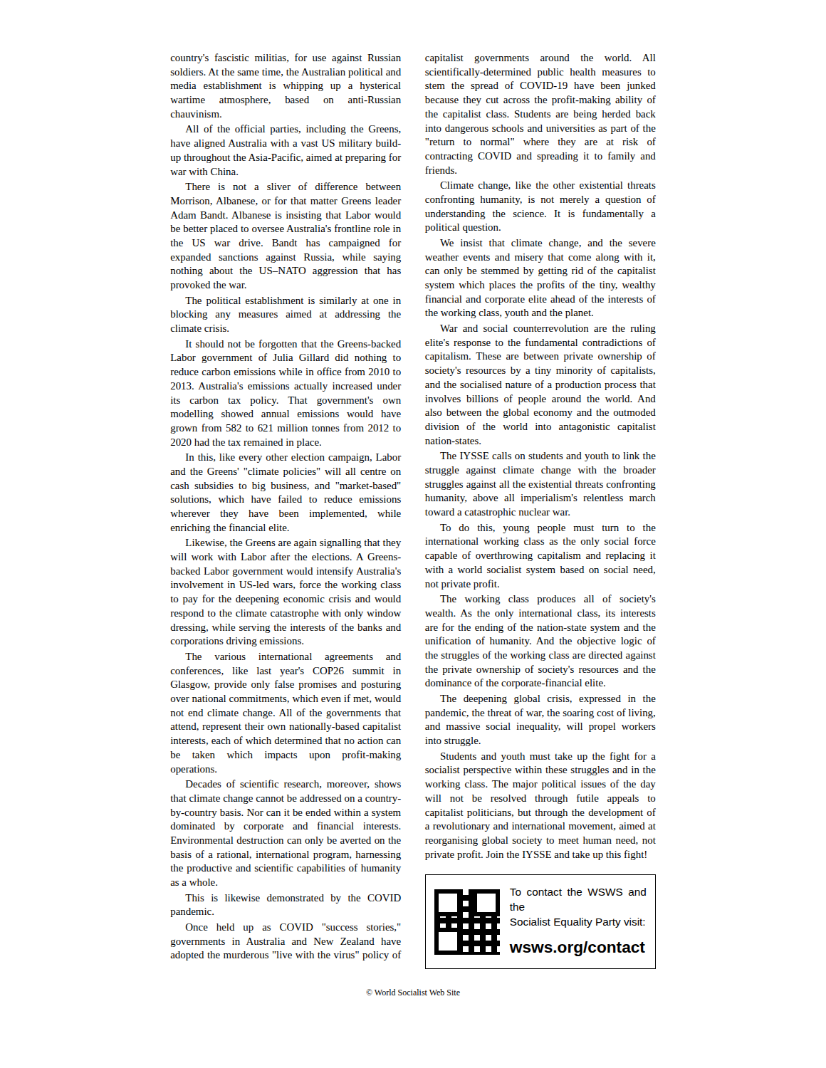country's fascistic militias, for use against Russian soldiers. At the same time, the Australian political and media establishment is whipping up a hysterical wartime atmosphere, based on anti-Russian chauvinism.
All of the official parties, including the Greens, have aligned Australia with a vast US military build-up throughout the Asia-Pacific, aimed at preparing for war with China.
There is not a sliver of difference between Morrison, Albanese, or for that matter Greens leader Adam Bandt. Albanese is insisting that Labor would be better placed to oversee Australia's frontline role in the US war drive. Bandt has campaigned for expanded sanctions against Russia, while saying nothing about the US–NATO aggression that has provoked the war.
The political establishment is similarly at one in blocking any measures aimed at addressing the climate crisis.
It should not be forgotten that the Greens-backed Labor government of Julia Gillard did nothing to reduce carbon emissions while in office from 2010 to 2013. Australia's emissions actually increased under its carbon tax policy. That government's own modelling showed annual emissions would have grown from 582 to 621 million tonnes from 2012 to 2020 had the tax remained in place.
In this, like every other election campaign, Labor and the Greens' "climate policies" will all centre on cash subsidies to big business, and "market-based" solutions, which have failed to reduce emissions wherever they have been implemented, while enriching the financial elite.
Likewise, the Greens are again signalling that they will work with Labor after the elections. A Greens-backed Labor government would intensify Australia's involvement in US-led wars, force the working class to pay for the deepening economic crisis and would respond to the climate catastrophe with only window dressing, while serving the interests of the banks and corporations driving emissions.
The various international agreements and conferences, like last year's COP26 summit in Glasgow, provide only false promises and posturing over national commitments, which even if met, would not end climate change. All of the governments that attend, represent their own nationally-based capitalist interests, each of which determined that no action can be taken which impacts upon profit-making operations.
Decades of scientific research, moreover, shows that climate change cannot be addressed on a country-by-country basis. Nor can it be ended within a system dominated by corporate and financial interests. Environmental destruction can only be averted on the basis of a rational, international program, harnessing the productive and scientific capabilities of humanity as a whole.
This is likewise demonstrated by the COVID pandemic.
Once held up as COVID "success stories," governments in Australia and New Zealand have adopted the murderous "live with the virus" policy of capitalist governments around the world. All scientifically-determined public health measures to stem the spread of COVID-19 have been junked because they cut across the profit-making ability of the capitalist class. Students are being herded back into dangerous schools and universities as part of the "return to normal" where they are at risk of contracting COVID and spreading it to family and friends.
Climate change, like the other existential threats confronting humanity, is not merely a question of understanding the science. It is fundamentally a political question.
We insist that climate change, and the severe weather events and misery that come along with it, can only be stemmed by getting rid of the capitalist system which places the profits of the tiny, wealthy financial and corporate elite ahead of the interests of the working class, youth and the planet.
War and social counterrevolution are the ruling elite's response to the fundamental contradictions of capitalism. These are between private ownership of society's resources by a tiny minority of capitalists, and the socialised nature of a production process that involves billions of people around the world. And also between the global economy and the outmoded division of the world into antagonistic capitalist nation-states.
The IYSSE calls on students and youth to link the struggle against climate change with the broader struggles against all the existential threats confronting humanity, above all imperialism's relentless march toward a catastrophic nuclear war.
To do this, young people must turn to the international working class as the only social force capable of overthrowing capitalism and replacing it with a world socialist system based on social need, not private profit.
The working class produces all of society's wealth. As the only international class, its interests are for the ending of the nation-state system and the unification of humanity. And the objective logic of the struggles of the working class are directed against the private ownership of society's resources and the dominance of the corporate-financial elite.
The deepening global crisis, expressed in the pandemic, the threat of war, the soaring cost of living, and massive social inequality, will propel workers into struggle.
Students and youth must take up the fight for a socialist perspective within these struggles and in the working class. The major political issues of the day will not be resolved through futile appeals to capitalist politicians, but through the development of a revolutionary and international movement, aimed at reorganising global society to meet human need, not private profit. Join the IYSSE and take up this fight!
To contact the WSWS and the
Socialist Equality Party visit: wsws.org/contact
© World Socialist Web Site